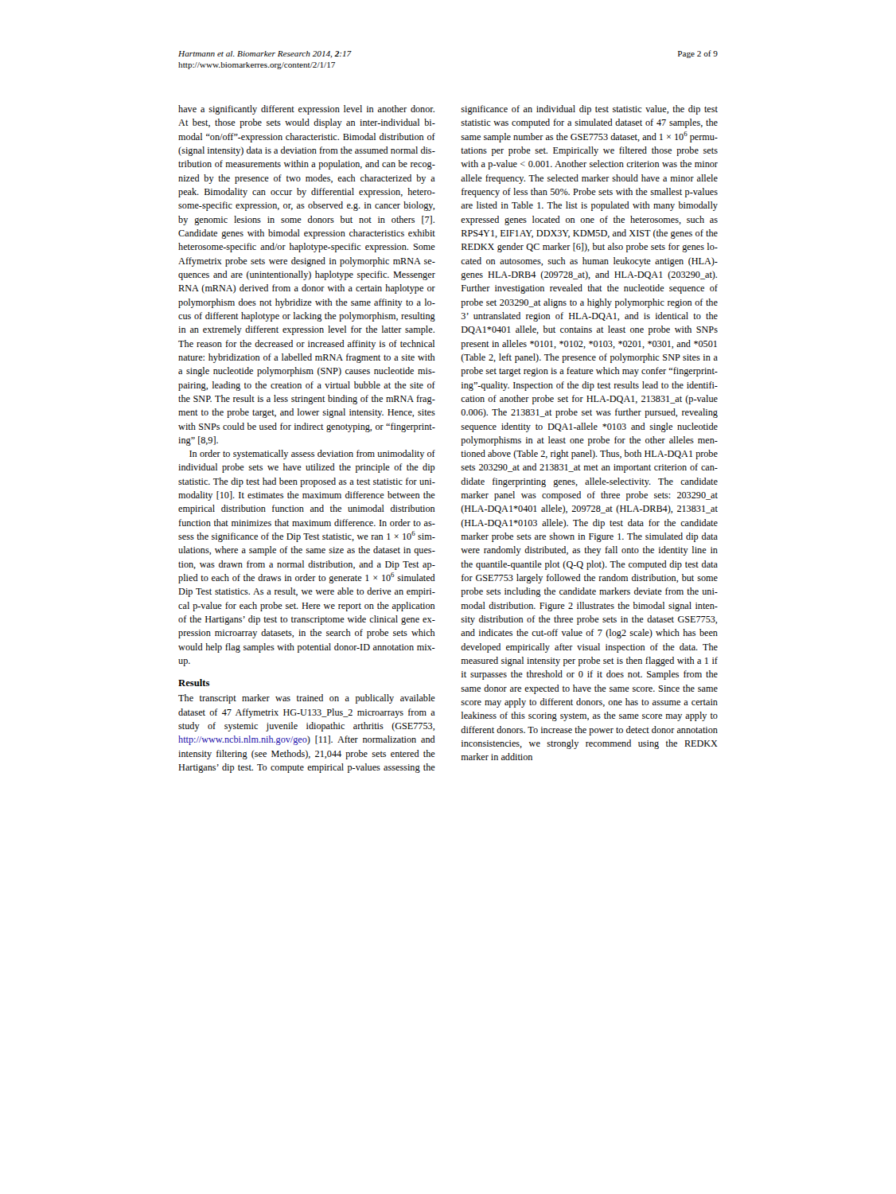Hartmann et al. Biomarker Research 2014, 2:17
http://www.biomarkerres.org/content/2/1/17
Page 2 of 9
have a significantly different expression level in another donor. At best, those probe sets would display an inter-individual bimodal “on/off”-expression characteristic. Bimodal distribution of (signal intensity) data is a deviation from the assumed normal distribution of measurements within a population, and can be recognized by the presence of two modes, each characterized by a peak. Bimodality can occur by differential expression, heterosome-specific expression, or, as observed e.g. in cancer biology, by genomic lesions in some donors but not in others [7]. Candidate genes with bimodal expression characteristics exhibit heterosome-specific and/or haplotype-specific expression. Some Affymetrix probe sets were designed in polymorphic mRNA sequences and are (unintentionally) haplotype specific. Messenger RNA (mRNA) derived from a donor with a certain haplotype or polymorphism does not hybridize with the same affinity to a locus of different haplotype or lacking the polymorphism, resulting in an extremely different expression level for the latter sample. The reason for the decreased or increased affinity is of technical nature: hybridization of a labelled mRNA fragment to a site with a single nucleotide polymorphism (SNP) causes nucleotide mispairing, leading to the creation of a virtual bubble at the site of the SNP. The result is a less stringent binding of the mRNA fragment to the probe target, and lower signal intensity. Hence, sites with SNPs could be used for indirect genotyping, or “fingerprinting” [8,9].
In order to systematically assess deviation from unimodality of individual probe sets we have utilized the principle of the dip statistic. The dip test had been proposed as a test statistic for unimodality [10]. It estimates the maximum difference between the empirical distribution function and the unimodal distribution function that minimizes that maximum difference. In order to assess the significance of the Dip Test statistic, we ran 1 × 106 simulations, where a sample of the same size as the dataset in question, was drawn from a normal distribution, and a Dip Test applied to each of the draws in order to generate 1 × 106 simulated Dip Test statistics. As a result, we were able to derive an empirical p-value for each probe set. Here we report on the application of the Hartigans’ dip test to transcriptome wide clinical gene expression microarray datasets, in the search of probe sets which would help flag samples with potential donor-ID annotation mix-up.
Results
The transcript marker was trained on a publically available dataset of 47 Affymetrix HG-U133_Plus_2 microarrays from a study of systemic juvenile idiopathic arthritis (GSE7753, http://www.ncbi.nlm.nih.gov/geo) [11]. After normalization and intensity filtering (see Methods), 21,044 probe sets entered the Hartigans’ dip test. To compute empirical p-values assessing the significance of an individual dip test statistic value, the dip test statistic was computed for a simulated dataset of 47 samples, the same sample number as the GSE7753 dataset, and 1 × 106 permutations per probe set. Empirically we filtered those probe sets with a p-value < 0.001. Another selection criterion was the minor allele frequency. The selected marker should have a minor allele frequency of less than 50%. Probe sets with the smallest p-values are listed in Table 1. The list is populated with many bimodally expressed genes located on one of the heterosomes, such as RPS4Y1, EIF1AY, DDX3Y, KDM5D, and XIST (the genes of the REDKX gender QC marker [6]), but also probe sets for genes located on autosomes, such as human leukocyte antigen (HLA)-genes HLA-DRB4 (209728_at), and HLA-DQA1 (203290_at). Further investigation revealed that the nucleotide sequence of probe set 203290_at aligns to a highly polymorphic region of the 3’ untranslated region of HLA-DQA1, and is identical to the DQA1*0401 allele, but contains at least one probe with SNPs present in alleles *0101, *0102, *0103, *0201, *0301, and *0501 (Table 2, left panel). The presence of polymorphic SNP sites in a probe set target region is a feature which may confer “fingerprinting”-quality. Inspection of the dip test results lead to the identification of another probe set for HLA-DQA1, 213831_at (p-value 0.006). The 213831_at probe set was further pursued, revealing sequence identity to DQA1-allele *0103 and single nucleotide polymorphisms in at least one probe for the other alleles mentioned above (Table 2, right panel). Thus, both HLA-DQA1 probe sets 203290_at and 213831_at met an important criterion of candidate fingerprinting genes, allele-selectivity. The candidate marker panel was composed of three probe sets: 203290_at (HLA-DQA1*0401 allele), 209728_at (HLA-DRB4), 213831_at (HLA-DQA1*0103 allele). The dip test data for the candidate marker probe sets are shown in Figure 1. The simulated dip data were randomly distributed, as they fall onto the identity line in the quantile-quantile plot (Q-Q plot). The computed dip test data for GSE7753 largely followed the random distribution, but some probe sets including the candidate markers deviate from the unimodal distribution. Figure 2 illustrates the bimodal signal intensity distribution of the three probe sets in the dataset GSE7753, and indicates the cut-off value of 7 (log2 scale) which has been developed empirically after visual inspection of the data. The measured signal intensity per probe set is then flagged with a 1 if it surpasses the threshold or 0 if it does not. Samples from the same donor are expected to have the same score. Since the same score may apply to different donors, one has to assume a certain leakiness of this scoring system, as the same score may apply to different donors. To increase the power to detect donor annotation inconsistencies, we strongly recommend using the REDKX marker in addition